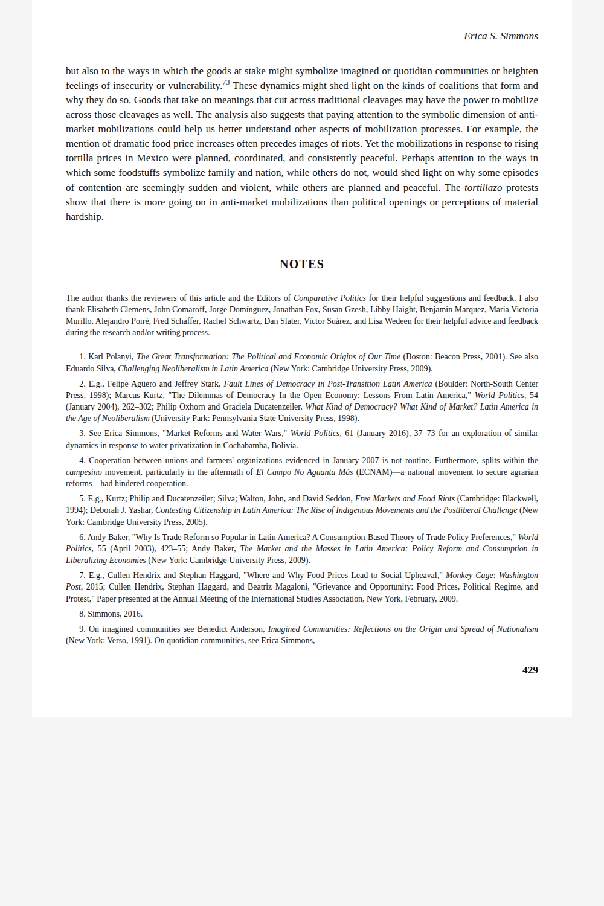Erica S. Simmons
but also to the ways in which the goods at stake might symbolize imagined or quotidian communities or heighten feelings of insecurity or vulnerability.73 These dynamics might shed light on the kinds of coalitions that form and why they do so. Goods that take on meanings that cut across traditional cleavages may have the power to mobilize across those cleavages as well. The analysis also suggests that paying attention to the symbolic dimension of anti-market mobilizations could help us better understand other aspects of mobilization processes. For example, the mention of dramatic food price increases often precedes images of riots. Yet the mobilizations in response to rising tortilla prices in Mexico were planned, coordinated, and consistently peaceful. Perhaps attention to the ways in which some foodstuffs symbolize family and nation, while others do not, would shed light on why some episodes of contention are seemingly sudden and violent, while others are planned and peaceful. The tortillazo protests show that there is more going on in anti-market mobilizations than political openings or perceptions of material hardship.
NOTES
The author thanks the reviewers of this article and the Editors of Comparative Politics for their helpful suggestions and feedback. I also thank Elisabeth Clemens, John Comaroff, Jorge Domínguez, Jonathan Fox, Susan Gzesh, Libby Haight, Benjamin Marquez, Maria Victoria Murillo, Alejandro Poiré, Fred Schaffer, Rachel Schwartz, Dan Slater, Victor Suárez, and Lisa Wedeen for their helpful advice and feedback during the research and/or writing process.
Karl Polanyi, The Great Transformation: The Political and Economic Origins of Our Time (Boston: Beacon Press, 2001). See also Eduardo Silva, Challenging Neoliberalism in Latin America (New York: Cambridge University Press, 2009).
E.g., Felipe Agüero and Jeffrey Stark, Fault Lines of Democracy in Post-Transition Latin America (Boulder: North-South Center Press, 1998); Marcus Kurtz, "The Dilemmas of Democracy In the Open Economy: Lessons From Latin America," World Politics, 54 (January 2004), 262–302; Philip Oxhorn and Graciela Ducatenzeiler, What Kind of Democracy? What Kind of Market? Latin America in the Age of Neoliberalism (University Park: Pennsylvania State University Press, 1998).
See Erica Simmons, "Market Reforms and Water Wars," World Politics, 61 (January 2016), 37–73 for an exploration of similar dynamics in response to water privatization in Cochabamba, Bolivia.
Cooperation between unions and farmers' organizations evidenced in January 2007 is not routine. Furthermore, splits within the campesino movement, particularly in the aftermath of El Campo No Aguanta Más (ECNAM)—a national movement to secure agrarian reforms—had hindered cooperation.
E.g., Kurtz; Philip and Ducatenzeiler; Silva; Walton, John, and David Seddon, Free Markets and Food Riots (Cambridge: Blackwell, 1994); Deborah J. Yashar, Contesting Citizenship in Latin America: The Rise of Indigenous Movements and the Postliberal Challenge (New York: Cambridge University Press, 2005).
Andy Baker, "Why Is Trade Reform so Popular in Latin America? A Consumption-Based Theory of Trade Policy Preferences," World Politics, 55 (April 2003), 423–55; Andy Baker, The Market and the Masses in Latin America: Policy Reform and Consumption in Liberalizing Economies (New York: Cambridge University Press, 2009).
E.g., Cullen Hendrix and Stephan Haggard, "Where and Why Food Prices Lead to Social Upheaval," Monkey Cage: Washington Post, 2015; Cullen Hendrix, Stephan Haggard, and Beatriz Magaloni, "Grievance and Opportunity: Food Prices, Political Regime, and Protest," Paper presented at the Annual Meeting of the International Studies Association, New York, February, 2009.
Simmons, 2016.
On imagined communities see Benedict Anderson, Imagined Communities: Reflections on the Origin and Spread of Nationalism (New York: Verso, 1991). On quotidian communities, see Erica Simmons,
429